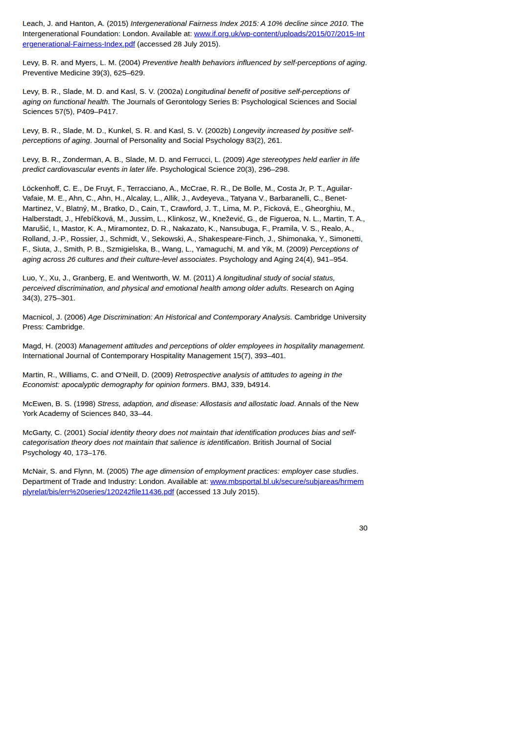Leach, J. and Hanton, A. (2015) Intergenerational Fairness Index 2015: A 10% decline since 2010. The Intergenerational Foundation: London. Available at: www.if.org.uk/wp-content/uploads/2015/07/2015-Intergenerational-Fairness-Index.pdf (accessed 28 July 2015).
Levy, B. R. and Myers, L. M. (2004) Preventive health behaviors influenced by self-perceptions of aging. Preventive Medicine 39(3), 625–629.
Levy, B. R., Slade, M. D. and Kasl, S. V. (2002a) Longitudinal benefit of positive self-perceptions of aging on functional health. The Journals of Gerontology Series B: Psychological Sciences and Social Sciences 57(5), P409–P417.
Levy, B. R., Slade, M. D., Kunkel, S. R. and Kasl, S. V. (2002b) Longevity increased by positive self-perceptions of aging. Journal of Personality and Social Psychology 83(2), 261.
Levy, B. R., Zonderman, A. B., Slade, M. D. and Ferrucci, L. (2009) Age stereotypes held earlier in life predict cardiovascular events in later life. Psychological Science 20(3), 296–298.
Löckenhoff, C. E., De Fruyt, F., Terracciano, A., McCrae, R. R., De Bolle, M., Costa Jr, P. T., Aguilar-Vafaie, M. E., Ahn, C., Ahn, H., Alcalay, L., Allik, J., Avdeyeva., Tatyana V., Barbaranelli, C., Benet-Martinez, V., Blatný, M., Bratko, D., Cain, T., Crawford, J. T., Lima, M. P., Ficková, E., Gheorghiu, M., Halberstadt, J., Hřebíčková, M., Jussim, L., Klinkosz, W., Knežević, G., de Figueroa, N. L., Martin, T. A., Marušić, I., Mastor, K. A., Miramontez, D. R., Nakazato, K., Nansubuga, F., Pramila, V. S., Realo, A., Rolland, J.-P., Rossier, J., Schmidt, V., Sekowski, A., Shakespeare-Finch, J., Shimonaka, Y., Simonetti, F., Siuta, J., Smith, P. B., Szmigielska, B., Wang, L., Yamaguchi, M. and Yik, M. (2009) Perceptions of aging across 26 cultures and their culture-level associates. Psychology and Aging 24(4), 941–954.
Luo, Y., Xu, J., Granberg, E. and Wentworth, W. M. (2011) A longitudinal study of social status, perceived discrimination, and physical and emotional health among older adults. Research on Aging 34(3), 275–301.
Macnicol, J. (2006) Age Discrimination: An Historical and Contemporary Analysis. Cambridge University Press: Cambridge.
Magd, H. (2003) Management attitudes and perceptions of older employees in hospitality management. International Journal of Contemporary Hospitality Management 15(7), 393–401.
Martin, R., Williams, C. and O’Neill, D. (2009) Retrospective analysis of attitudes to ageing in the Economist: apocalyptic demography for opinion formers. BMJ, 339, b4914.
McEwen, B. S. (1998) Stress, adaption, and disease: Allostasis and allostatic load. Annals of the New York Academy of Sciences 840, 33–44.
McGarty, C. (2001) Social identity theory does not maintain that identification produces bias and self-categorisation theory does not maintain that salience is identification. British Journal of Social Psychology 40, 173–176.
McNair, S. and Flynn, M. (2005) The age dimension of employment practices: employer case studies. Department of Trade and Industry: London. Available at: www.mbsportal.bl.uk/secure/subjareas/hrmemplyrelat/bis/err%20series/120242file11436.pdf (accessed 13 July 2015).
30